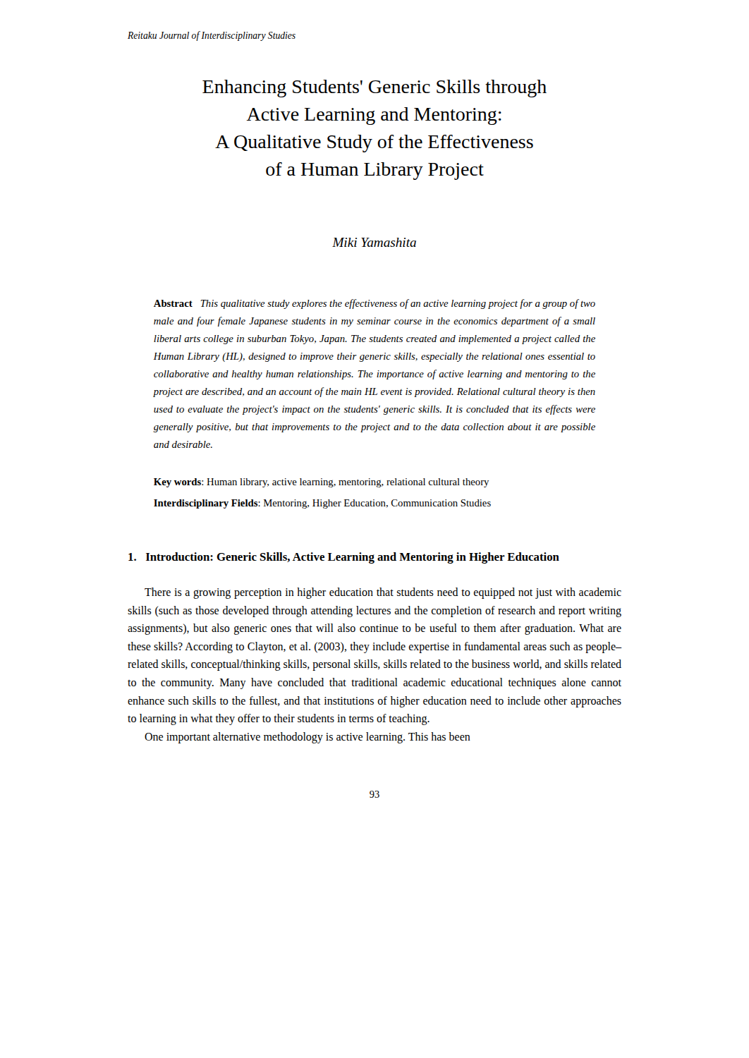Reitaku Journal of Interdisciplinary Studies
Enhancing Students' Generic Skills through
Active Learning and Mentoring:
A Qualitative Study of the Effectiveness
of a Human Library Project
Miki Yamashita
Abstract This qualitative study explores the effectiveness of an active learning project for a group of two male and four female Japanese students in my seminar course in the economics department of a small liberal arts college in suburban Tokyo, Japan. The students created and implemented a project called the Human Library (HL), designed to improve their generic skills, especially the relational ones essential to collaborative and healthy human relationships. The importance of active learning and mentoring to the project are described, and an account of the main HL event is provided. Relational cultural theory is then used to evaluate the project's impact on the students' generic skills. It is concluded that its effects were generally positive, but that improvements to the project and to the data collection about it are possible and desirable.
Key words: Human library, active learning, mentoring, relational cultural theory
Interdisciplinary Fields: Mentoring, Higher Education, Communication Studies
1. Introduction: Generic Skills, Active Learning and Mentoring in Higher Education
There is a growing perception in higher education that students need to equipped not just with academic skills (such as those developed through attending lectures and the completion of research and report writing assignments), but also generic ones that will also continue to be useful to them after graduation. What are these skills? According to Clayton, et al. (2003), they include expertise in fundamental areas such as people–related skills, conceptual/thinking skills, personal skills, skills related to the business world, and skills related to the community. Many have concluded that traditional academic educational techniques alone cannot enhance such skills to the fullest, and that institutions of higher education need to include other approaches to learning in what they offer to their students in terms of teaching.
One important alternative methodology is active learning. This has been
93